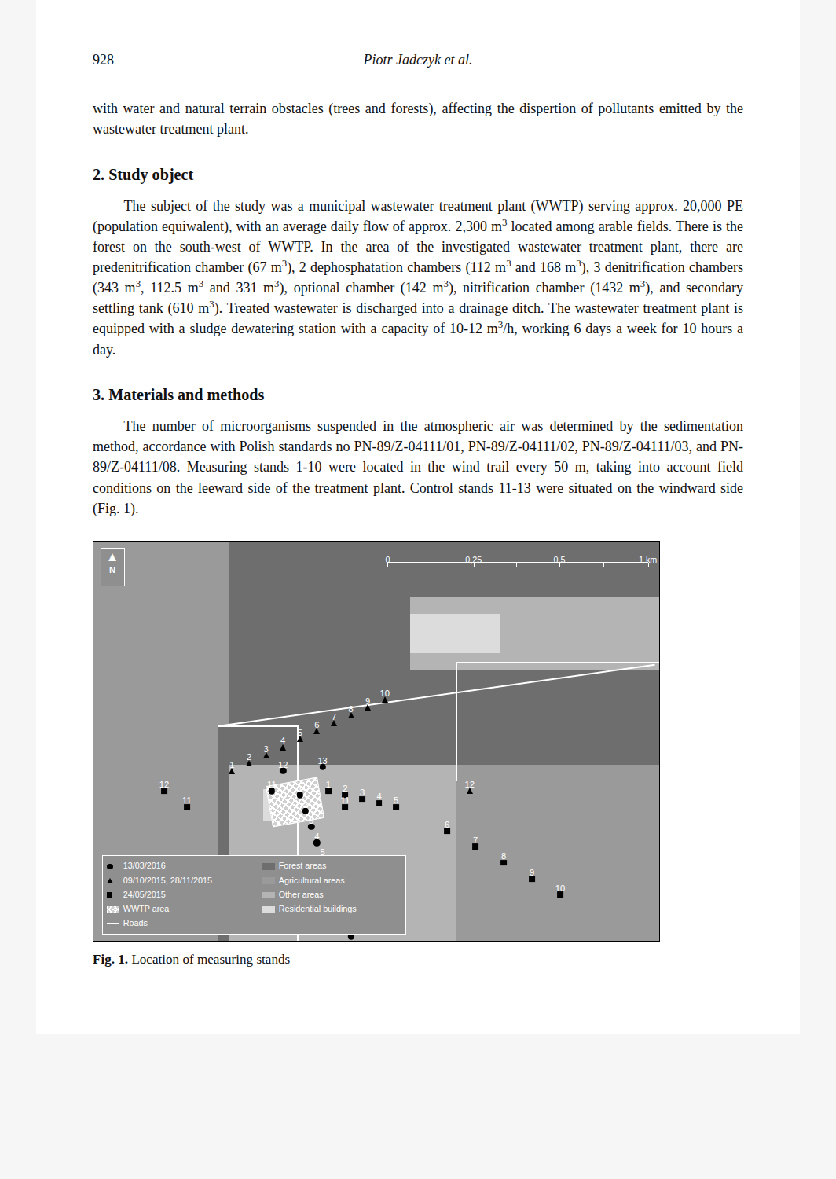928 Piotr Jadczyk et al. 928
with water and natural terrain obstacles (trees and forests), affecting the dispertion of pollutants emitted by the wastewater treatment plant.
2. Study object
The subject of the study was a municipal wastewater treatment plant (WWTP) serving approx. 20,000 PE (population equiwalent), with an average daily flow of approx. 2,300 m3 located among arable fields. There is the forest on the south-west of WWTP. In the area of the investigated wastewater treatment plant, there are predenitrification chamber (67 m3), 2 dephosphatation chambers (112 m3 and 168 m3), 3 denitrification chambers (343 m3, 112.5 m3 and 331 m3), optional chamber (142 m3), nitrification chamber (1432 m3), and secondary settling tank (610 m3). Treated wastewater is discharged into a drainage ditch. The wastewater treatment plant is equipped with a sludge dewatering station with a capacity of 10-12 m3/h, working 6 days a week for 10 hours a day.
3. Materials and methods
The number of microorganisms suspended in the atmospheric air was determined by the sedimentation method, accordance with Polish standards no PN-89/Z-04111/01, PN-89/Z-04111/02, PN-89/Z-04111/03, and PN-89/Z-04111/08. Measuring stands 1-10 were located in the wind trail every 50 m, taking into account field conditions on the leeward side of the treatment plant. Control stands 11-13 were situated on the windward side (Fig. 1).
▲ N
0 0,25 0,5 1 km
1
2
3
4
5
6
7
8
9
10
12
1
2
3
4
5
6
7
8
9
10
11
12
13
1
2
3
4
5
6
7
8
9
10
11
12
11
| | 13/03/2016 | | Forest areas |
| | 09/10/2015, 28/11/2015 | | Agricultural areas |
| | 24/05/2015 | | Other areas |
| | WWTP area | | Residential buildings |
| | Roads | | |
Fig. 1. Location of measuring stands